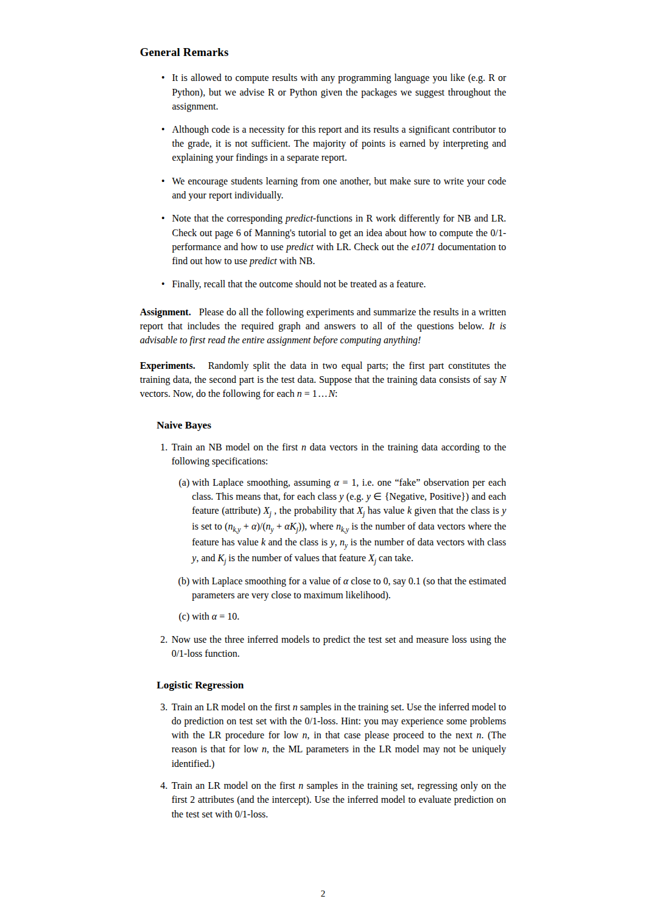General Remarks
It is allowed to compute results with any programming language you like (e.g. R or Python), but we advise R or Python given the packages we suggest throughout the assignment.
Although code is a necessity for this report and its results a significant contributor to the grade, it is not sufficient. The majority of points is earned by interpreting and explaining your findings in a separate report.
We encourage students learning from one another, but make sure to write your code and your report individually.
Note that the corresponding predict-functions in R work differently for NB and LR. Check out page 6 of Manning's tutorial to get an idea about how to compute the 0/1-performance and how to use predict with LR. Check out the e1071 documentation to find out how to use predict with NB.
Finally, recall that the outcome should not be treated as a feature.
Assignment. Please do all the following experiments and summarize the results in a written report that includes the required graph and answers to all of the questions below. It is advisable to first read the entire assignment before computing anything!
Experiments. Randomly split the data in two equal parts; the first part constitutes the training data, the second part is the test data. Suppose that the training data consists of say N vectors. Now, do the following for each n = 1 … N:
Naive Bayes
Train an NB model on the first n data vectors in the training data according to the following specifications:
with Laplace smoothing, assuming α = 1, i.e. one “fake” observation per each class. This means that, for each class y (e.g. y ∈ {Negative, Positive}) and each feature (attribute) Xj , the probability that Xj has value k given that the class is y is set to (nk,y + α)/(ny + αKj)), where nk,y is the number of data vectors where the feature has value k and the class is y, ny is the number of data vectors with class y, and Kj is the number of values that feature Xj can take.
with Laplace smoothing for a value of α close to 0, say 0.1 (so that the estimated parameters are very close to maximum likelihood).
with α = 10.
Now use the three inferred models to predict the test set and measure loss using the 0/1-loss function.
Logistic Regression
Train an LR model on the first n samples in the training set. Use the inferred model to do prediction on test set with the 0/1-loss. Hint: you may experience some problems with the LR procedure for low n, in that case please proceed to the next n. (The reason is that for low n, the ML parameters in the LR model may not be uniquely identified.)
Train an LR model on the first n samples in the training set, regressing only on the first 2 attributes (and the intercept). Use the inferred model to evaluate prediction on the test set with 0/1-loss.
2